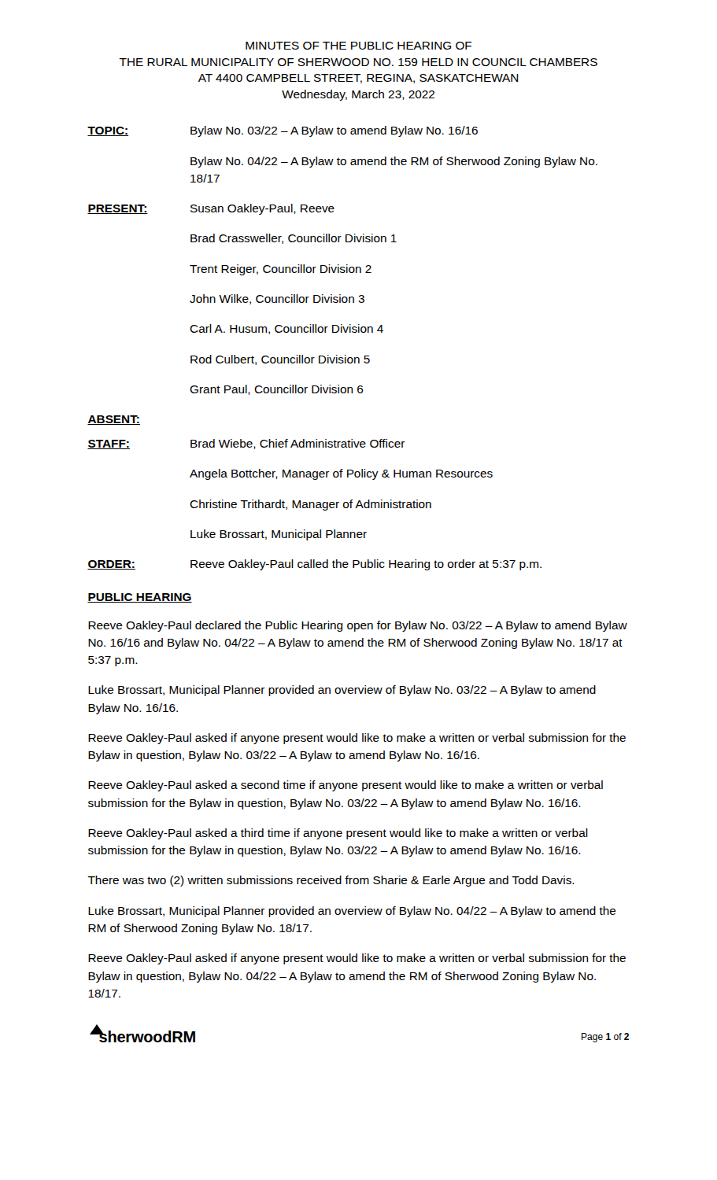MINUTES OF THE PUBLIC HEARING OF
THE RURAL MUNICIPALITY OF SHERWOOD NO. 159 HELD IN COUNCIL CHAMBERS
AT 4400 CAMPBELL STREET, REGINA, SASKATCHEWAN
Wednesday, March 23, 2022
| TOPIC: | Bylaw No. 03/22 – A Bylaw to amend Bylaw No. 16/16 Bylaw No. 04/22 – A Bylaw to amend the RM of Sherwood Zoning Bylaw No. 18/17 |
| PRESENT: | Susan Oakley-Paul, Reeve Brad Crassweller, Councillor Division 1 Trent Reiger, Councillor Division 2 John Wilke, Councillor Division 3 Carl A. Husum, Councillor Division 4 Rod Culbert, Councillor Division 5 Grant Paul, Councillor Division 6 |
| ABSENT: | |
| STAFF: | Brad Wiebe, Chief Administrative Officer Angela Bottcher, Manager of Policy & Human Resources Christine Trithardt, Manager of Administration Luke Brossart, Municipal Planner |
| ORDER: | Reeve Oakley-Paul called the Public Hearing to order at 5:37 p.m. |
PUBLIC HEARING
Reeve Oakley-Paul declared the Public Hearing open for Bylaw No. 03/22 – A Bylaw to amend Bylaw No. 16/16 and Bylaw No. 04/22 – A Bylaw to amend the RM of Sherwood Zoning Bylaw No. 18/17 at 5:37 p.m.
Luke Brossart, Municipal Planner provided an overview of Bylaw No. 03/22 – A Bylaw to amend Bylaw No. 16/16.
Reeve Oakley-Paul asked if anyone present would like to make a written or verbal submission for the Bylaw in question, Bylaw No. 03/22 – A Bylaw to amend Bylaw No. 16/16.
Reeve Oakley-Paul asked a second time if anyone present would like to make a written or verbal submission for the Bylaw in question, Bylaw No. 03/22 – A Bylaw to amend Bylaw No. 16/16.
Reeve Oakley-Paul asked a third time if anyone present would like to make a written or verbal submission for the Bylaw in question, Bylaw No. 03/22 – A Bylaw to amend Bylaw No. 16/16.
There was two (2) written submissions received from Sharie & Earle Argue and Todd Davis.
Luke Brossart, Municipal Planner provided an overview of Bylaw No. 04/22 – A Bylaw to amend the RM of Sherwood Zoning Bylaw No. 18/17.
Reeve Oakley-Paul asked if anyone present would like to make a written or verbal submission for the Bylaw in question, Bylaw No. 04/22 – A Bylaw to amend the RM of Sherwood Zoning Bylaw No. 18/17.
sherwoodRM
Page 1 of 2